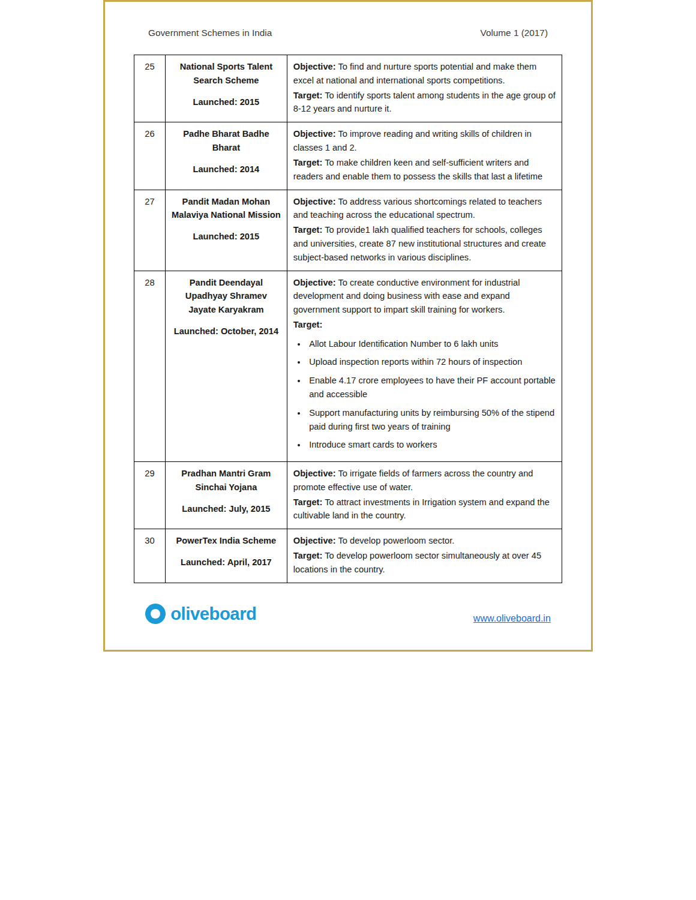Government Schemes in India
Volume 1 (2017)
| 25 | National Sports Talent Search Scheme Launched: 2015 | Objective: To find and nurture sports potential and make them excel at national and international sports competitions. Target: To identify sports talent among students in the age group of 8-12 years and nurture it. |
| 26 | Padhe Bharat Badhe Bharat Launched: 2014 | Objective: To improve reading and writing skills of children in classes 1 and 2. Target: To make children keen and self-sufficient writers and readers and enable them to possess the skills that last a lifetime |
| 27 | Pandit Madan Mohan Malaviya National Mission Launched: 2015 | Objective: To address various shortcomings related to teachers and teaching across the educational spectrum. Target: To provide1 lakh qualified teachers for schools, colleges and universities, create 87 new institutional structures and create subject-based networks in various disciplines. |
| 28 | Pandit Deendayal Upadhyay Shramev Jayate Karyakram Launched: October, 2014 | Objective: To create conductive environment for industrial development and doing business with ease and expand government support to impart skill training for workers. Target: Allot Labour Identification Number to 6 lakh units Upload inspection reports within 72 hours of inspection Enable 4.17 crore employees to have their PF account portable and accessible Support manufacturing units by reimbursing 50% of the stipend paid during first two years of training Introduce smart cards to workers |
| 29 | Pradhan Mantri Gram Sinchai Yojana Launched: July, 2015 | Objective: To irrigate fields of farmers across the country and promote effective use of water. Target: To attract investments in Irrigation system and expand the cultivable land in the country. |
| 30 | PowerTex India Scheme Launched: April, 2017 | Objective: To develop powerloom sector. Target: To develop powerloom sector simultaneously at over 45 locations in the country. |
oliveboard
www.oliveboard.in